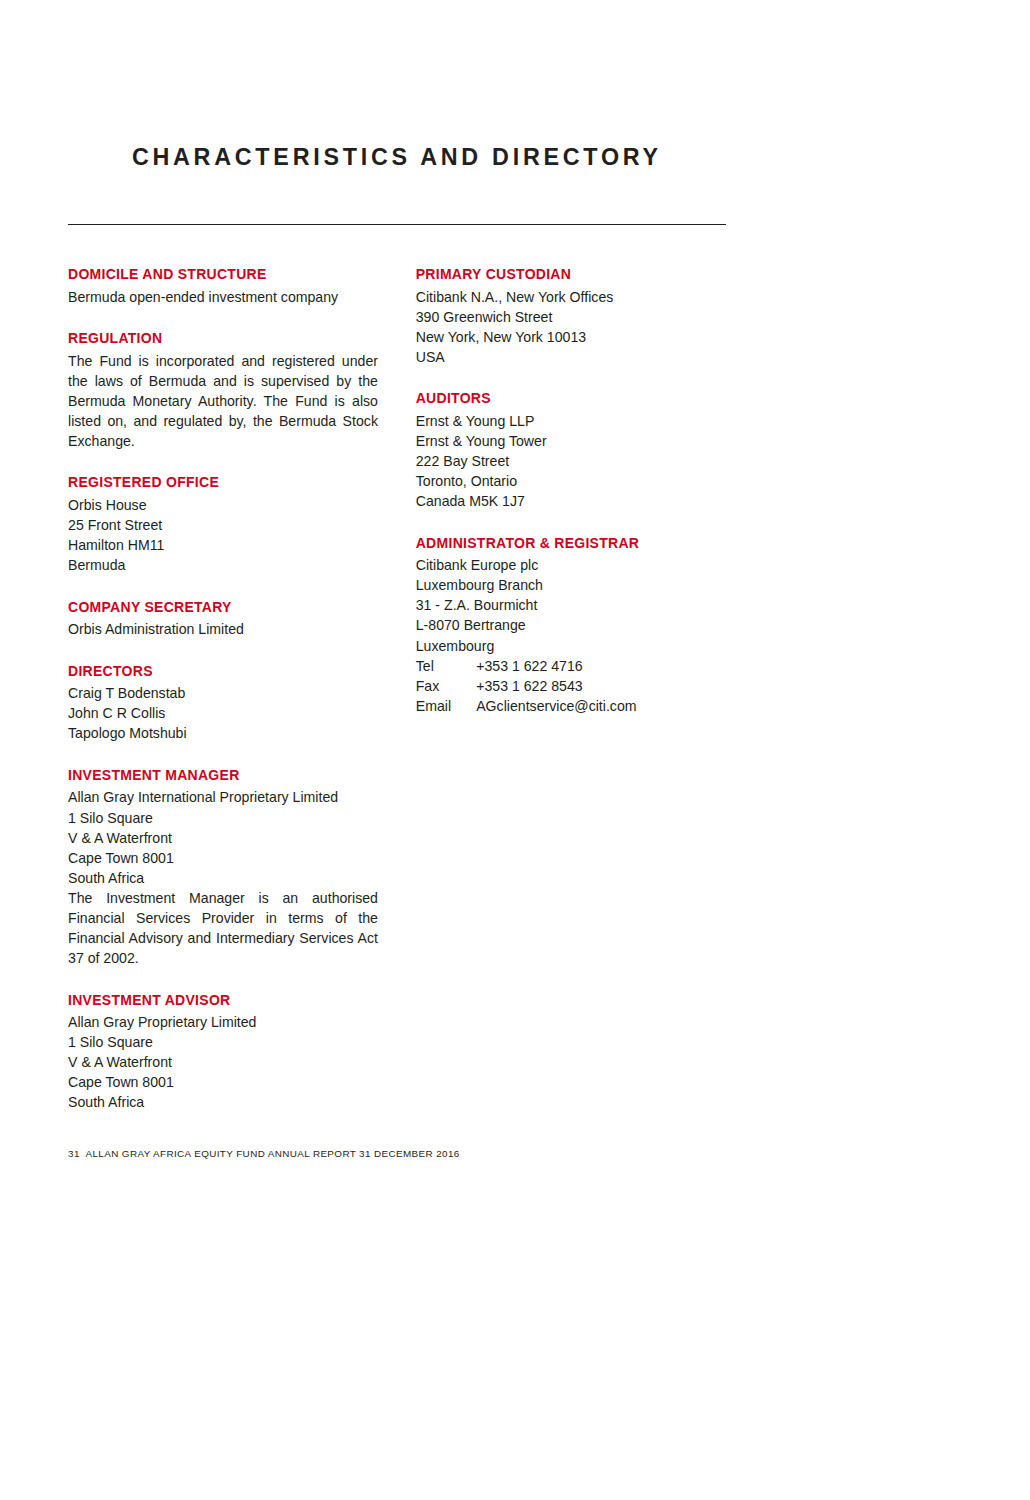CHARACTERISTICS AND DIRECTORY
Domicile and Structure
Bermuda open-ended investment company
Regulation
The Fund is incorporated and registered under the laws of Bermuda and is supervised by the Bermuda Monetary Authority. The Fund is also listed on, and regulated by, the Bermuda Stock Exchange.
Registered Office
Orbis House
25 Front Street
Hamilton HM11
Bermuda
Company Secretary
Orbis Administration Limited
Directors
Craig T Bodenstab
John C R Collis
Tapologo Motshubi
Investment Manager
Allan Gray International Proprietary Limited
1 Silo Square
V & A Waterfront
Cape Town 8001
South Africa
The Investment Manager is an authorised Financial Services Provider in terms of the Financial Advisory and Intermediary Services Act 37 of 2002.
Investment Advisor
Allan Gray Proprietary Limited
1 Silo Square
V & A Waterfront
Cape Town 8001
South Africa
Primary Custodian
Citibank N.A., New York Offices
390 Greenwich Street
New York, New York 10013
USA
Auditors
Ernst & Young LLP
Ernst & Young Tower
222 Bay Street
Toronto, Ontario
Canada M5K 1J7
Administrator & Registrar
Citibank Europe plc
Luxembourg Branch
31 - Z.A. Bourmicht
L-8070 Bertrange
Luxembourg
Tel+353 1 622 4716
Fax+353 1 622 8543
Email AGclientservice@citi.com
31 ALLAN GRAY AFRICA EQUITY FUND ANNUAL REPORT 31 DECEMBER 2016